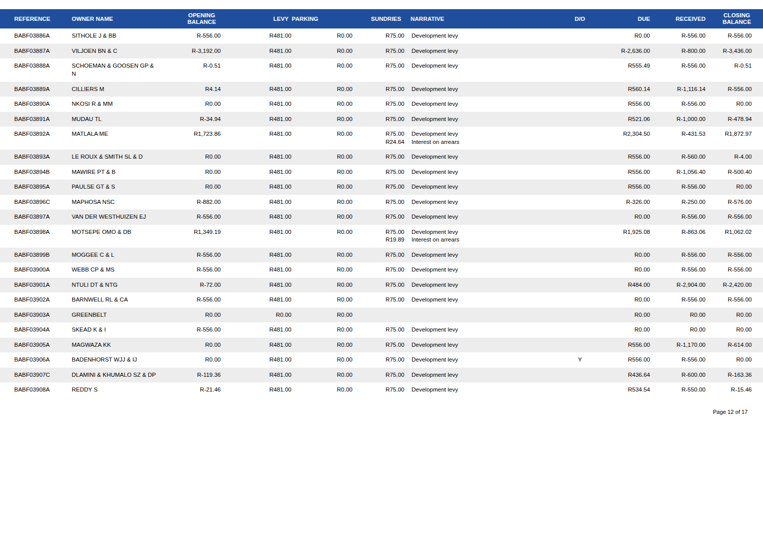| REFERENCE | OWNER NAME | OPENING BALANCE | LEVY PARKING | SUNDRIES | NARRATIVE | D/O | DUE | RECEIVED | CLOSING BALANCE |
| --- | --- | --- | --- | --- | --- | --- | --- | --- | --- |
| BABF03886A | SITHOLE J & BB | R-556.00 | R481.00 | R0.00 | R75.00 | Development levy | | R0.00 | R-556.00 | R-556.00 |
| BABF03887A | VILJOEN BN & C | R-3,192.00 | R481.00 | R0.00 | R75.00 | Development levy | | R-2,636.00 | R-800.00 | R-3,436.00 |
| BABF03888A | SCHOEMAN & GOOSEN GP & N | R-0.51 | R481.00 | R0.00 | R75.00 | Development levy | | R555.49 | R-556.00 | R-0.51 |
| BABF03889A | CILLIERS M | R4.14 | R481.00 | R0.00 | R75.00 | Development levy | | R560.14 | R-1,116.14 | R-556.00 |
| BABF03890A | NKOSI R & MM | R0.00 | R481.00 | R0.00 | R75.00 | Development levy | | R556.00 | R-556.00 | R0.00 |
| BABF03891A | MUDAU TL | R-34.94 | R481.00 | R0.00 | R75.00 | Development levy | | R521.06 | R-1,000.00 | R-478.94 |
| BABF03892A | MATLALA ME | R1,723.86 | R481.00 | R0.00 | R75.00 R24.64 | Development levy Interest on arrears | | R2,304.50 | R-431.53 | R1,872.97 |
| BABF03893A | LE ROUX & SMITH SL & D | R0.00 | R481.00 | R0.00 | R75.00 | Development levy | | R556.00 | R-560.00 | R-4.00 |
| BABF03894B | MAWIRE PT & B | R0.00 | R481.00 | R0.00 | R75.00 | Development levy | | R556.00 | R-1,056.40 | R-500.40 |
| BABF03895A | PAULSE GT & S | R0.00 | R481.00 | R0.00 | R75.00 | Development levy | | R556.00 | R-556.00 | R0.00 |
| BABF03896C | MAPHOSA NSC | R-882.00 | R481.00 | R0.00 | R75.00 | Development levy | | R-326.00 | R-250.00 | R-576.00 |
| BABF03897A | VAN DER WESTHUIZEN EJ | R-556.00 | R481.00 | R0.00 | R75.00 | Development levy | | R0.00 | R-556.00 | R-556.00 |
| BABF03898A | MOTSEPE OMO & DB | R1,349.19 | R481.00 | R0.00 | R75.00 R19.89 | Development levy Interest on arrears | | R1,925.08 | R-863.06 | R1,062.02 |
| BABF03899B | MOGGEE C & L | R-556.00 | R481.00 | R0.00 | R75.00 | Development levy | | R0.00 | R-556.00 | R-556.00 |
| BABF03900A | WEBB CP & MS | R-556.00 | R481.00 | R0.00 | R75.00 | Development levy | | R0.00 | R-556.00 | R-556.00 |
| BABF03901A | NTULI DT & NTG | R-72.00 | R481.00 | R0.00 | R75.00 | Development levy | | R484.00 | R-2,904.00 | R-2,420.00 |
| BABF03902A | BARNWELL RL & CA | R-556.00 | R481.00 | R0.00 | R75.00 | Development levy | | R0.00 | R-556.00 | R-556.00 |
| BABF03903A | GREENBELT | R0.00 | R0.00 | R0.00 | | | | R0.00 | R0.00 | R0.00 |
| BABF03904A | SKEAD K & I | R-556.00 | R481.00 | R0.00 | R75.00 | Development levy | | R0.00 | R0.00 | R0.00 |
| BABF03905A | MAGWAZA KK | R0.00 | R481.00 | R0.00 | R75.00 | Development levy | | R556.00 | R-1,170.00 | R-614.00 |
| BABF03906A | BADENHORST WJJ & IJ | R0.00 | R481.00 | R0.00 | R75.00 | Development levy | Y | R556.00 | R-556.00 | R0.00 |
| BABF03907C | DLAMINI & KHUMALO SZ & DP | R-119.36 | R481.00 | R0.00 | R75.00 | Development levy | | R436.64 | R-600.00 | R-163.36 |
| BABF03908A | REDDY S | R-21.46 | R481.00 | R0.00 | R75.00 | Development levy | | R534.54 | R-550.00 | R-15.46 |
Page 12 of 17